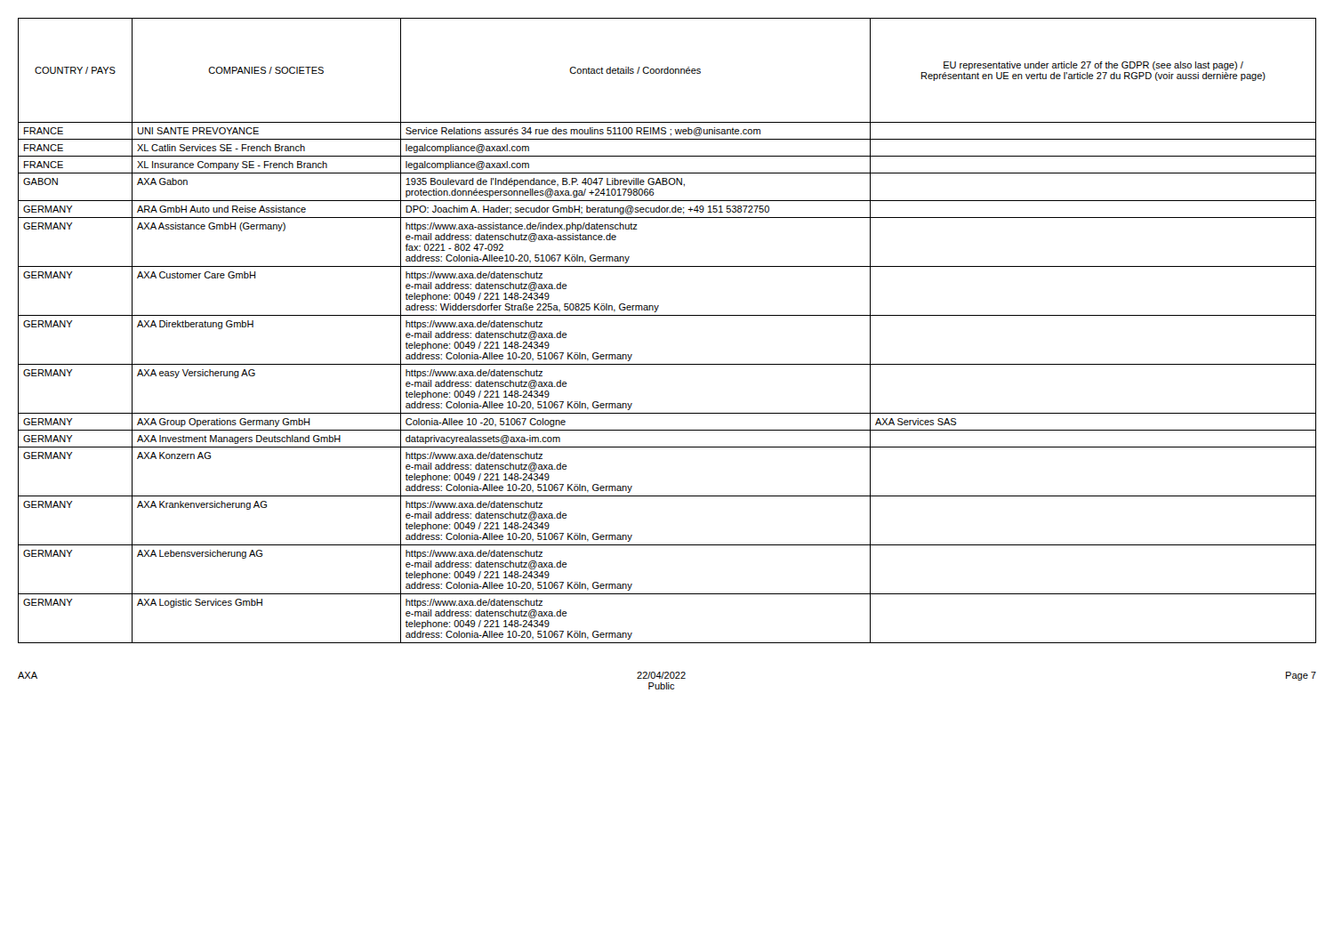| COUNTRY / PAYS | COMPANIES / SOCIETES | Contact details / Coordonnées | EU representative under article 27 of the GDPR (see also last page) / Représentant en UE en vertu de l'article 27 du RGPD (voir aussi dernière page) |
| --- | --- | --- | --- |
| FRANCE | UNI SANTE PREVOYANCE | Service Relations assurés 34 rue des moulins 51100 REIMS ; web@unisante.com | |
| FRANCE | XL Catlin Services SE - French Branch | legalcompliance@axaxl.com | |
| FRANCE | XL Insurance Company SE - French Branch | legalcompliance@axaxl.com | |
| GABON | AXA Gabon | 1935 Boulevard de l'Indépendance, B.P. 4047 Libreville GABON, protection.donnéespersonnelles@axa.ga/ +24101798066 | |
| GERMANY | ARA GmbH Auto und Reise Assistance | DPO: Joachim A. Hader; secudor GmbH; beratung@secudor.de; +49 151 53872750 | |
| GERMANY | AXA Assistance GmbH (Germany) | https://www.axa-assistance.de/index.php/datenschutz e-mail address: datenschutz@axa-assistance.de fax: 0221 - 802 47-092 address: Colonia-Allee10-20, 51067 Köln, Germany | |
| GERMANY | AXA Customer Care GmbH | https://www.axa.de/datenschutz e-mail address: datenschutz@axa.de telephone: 0049 / 221 148-24349 adress: Widdersdorfer Straße 225a, 50825 Köln, Germany | |
| GERMANY | AXA Direktberatung GmbH | https://www.axa.de/datenschutz e-mail address: datenschutz@axa.de telephone: 0049 / 221 148-24349 address: Colonia-Allee 10-20, 51067 Köln, Germany | |
| GERMANY | AXA easy Versicherung AG | https://www.axa.de/datenschutz e-mail address: datenschutz@axa.de telephone: 0049 / 221 148-24349 address: Colonia-Allee 10-20, 51067 Köln, Germany | |
| GERMANY | AXA Group Operations Germany GmbH | Colonia-Allee 10 -20, 51067 Cologne | AXA Services SAS |
| GERMANY | AXA Investment Managers Deutschland GmbH | dataprivacyrealassets@axa-im.com | |
| GERMANY | AXA Konzern AG | https://www.axa.de/datenschutz e-mail address: datenschutz@axa.de telephone: 0049 / 221 148-24349 address: Colonia-Allee 10-20, 51067 Köln, Germany | |
| GERMANY | AXA Krankenversicherung AG | https://www.axa.de/datenschutz e-mail address: datenschutz@axa.de telephone: 0049 / 221 148-24349 address: Colonia-Allee 10-20, 51067 Köln, Germany | |
| GERMANY | AXA Lebensversicherung AG | https://www.axa.de/datenschutz e-mail address: datenschutz@axa.de telephone: 0049 / 221 148-24349 address: Colonia-Allee 10-20, 51067 Köln, Germany | |
| GERMANY | AXA Logistic Services GmbH | https://www.axa.de/datenschutz e-mail address: datenschutz@axa.de telephone: 0049 / 221 148-24349 address: Colonia-Allee 10-20, 51067 Köln, Germany | |
AXA
22/04/2022
Public
Page 7